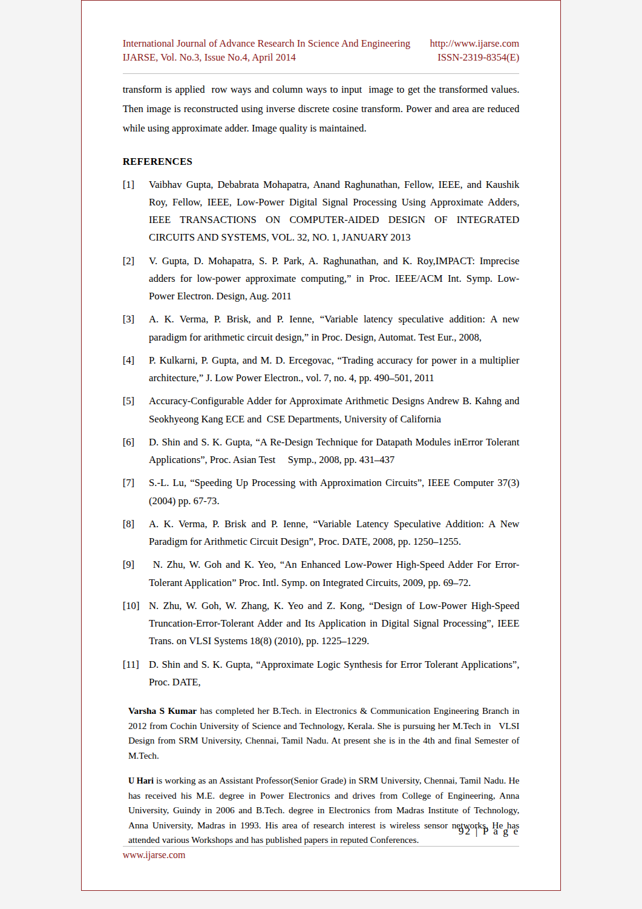International Journal of Advance Research In Science And Engineering
http://www.ijarse.com
IJARSE, Vol. No.3, Issue No.4, April 2014
ISSN-2319-8354(E)
transform is applied row ways and column ways to input image to get the transformed values. Then image is reconstructed using inverse discrete cosine transform. Power and area are reduced while using approximate adder. Image quality is maintained.
REFERENCES
[1] Vaibhav Gupta, Debabrata Mohapatra, Anand Raghunathan, Fellow, IEEE, and Kaushik Roy, Fellow, IEEE, Low-Power Digital Signal Processing Using Approximate Adders, IEEE TRANSACTIONS ON COMPUTER-AIDED DESIGN OF INTEGRATED CIRCUITS AND SYSTEMS, VOL. 32, NO. 1, JANUARY 2013
[2] V. Gupta, D. Mohapatra, S. P. Park, A. Raghunathan, and K. Roy,IMPACT: Imprecise adders for low-power approximate computing,” in Proc. IEEE/ACM Int. Symp. Low-Power Electron. Design, Aug. 2011
[3] A. K. Verma, P. Brisk, and P. Ienne, “Variable latency speculative addition: A new paradigm for arithmetic circuit design,” in Proc. Design, Automat. Test Eur., 2008,
[4] P. Kulkarni, P. Gupta, and M. D. Ercegovac, “Trading accuracy for power in a multiplier architecture,” J. Low Power Electron., vol. 7, no. 4, pp. 490–501, 2011
[5] Accuracy-Configurable Adder for Approximate Arithmetic Designs Andrew B. Kahng and Seokhyeong Kang ECE and CSE Departments, University of California
[6] D. Shin and S. K. Gupta, “A Re-Design Technique for Datapath Modules inError Tolerant Applications”, Proc. Asian Test Symp., 2008, pp. 431–437
[7] S.-L. Lu, “Speeding Up Processing with Approximation Circuits”, IEEE Computer 37(3) (2004) pp. 67-73.
[8] A. K. Verma, P. Brisk and P. Ienne, “Variable Latency Speculative Addition: A New Paradigm for Arithmetic Circuit Design”, Proc. DATE, 2008, pp. 1250–1255.
[9] N. Zhu, W. Goh and K. Yeo, “An Enhanced Low-Power High-Speed Adder For Error-Tolerant Application” Proc. Intl. Symp. on Integrated Circuits, 2009, pp. 69–72.
[10] N. Zhu, W. Goh, W. Zhang, K. Yeo and Z. Kong, “Design of Low-Power High-Speed Truncation-Error-Tolerant Adder and Its Application in Digital Signal Processing”, IEEE Trans. on VLSI Systems 18(8) (2010), pp. 1225–1229.
[11] D. Shin and S. K. Gupta, “Approximate Logic Synthesis for Error Tolerant Applications”, Proc. DATE,
Varsha S Kumar has completed her B.Tech. in Electronics & Communication Engineering Branch in 2012 from Cochin University of Science and Technology, Kerala. She is pursuing her M.Tech in VLSI Design from SRM University, Chennai, Tamil Nadu. At present she is in the 4th and final Semester of M.Tech.
U Hari is working as an Assistant Professor(Senior Grade) in SRM University, Chennai, Tamil Nadu. He has received his M.E. degree in Power Electronics and drives from College of Engineering, Anna University, Guindy in 2006 and B.Tech. degree in Electronics from Madras Institute of Technology, Anna University, Madras in 1993. His area of research interest is wireless sensor networks. He has attended various Workshops and has published papers in reputed Conferences.
92 | P a g e
www.ijarse.com